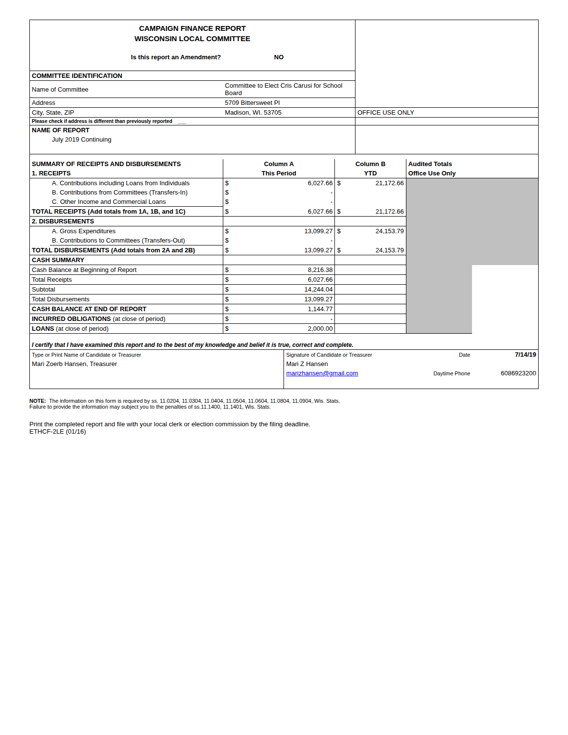| CAMPAIGN FINANCE REPORT | |
| WISCONSIN LOCAL COMMITTEE |
| Is this report an Amendment? | NO | |
| COMMITTEE IDENTIFICATION |
| Name of Committee | Committee to Elect Cris Carusi for School Board |
| Address | 5709 Bittersweet Pl | |
| City, State, ZIP | Madison, WI. 53705 | OFFICE USE ONLY |
| Please check if address is different than previously reported ___ | |
| NAME OF REPORT | |
| | July 2019 Continuing | |
| SUMMARY OF RECEIPTS AND DISBURSEMENTS | Column A | Column B | Audited Totals |
| 1. RECEIPTS | This Period | YTD | Office Use Only |
| | A. Contributions including Loans from Individuals | $ | 6,027.66 | $ | 21,172.66 | | |
| | B. Contributions from Committees (Transfers-In) | $ | - | | | |
| | C. Other Income and Commercial Loans | $ | - | | | |
| TOTAL RECEIPTS (Add totals from 1A, 1B, and 1C) | $ | 6,027.66 | $ | 21,172.66 | | |
| 2. DISBURSEMENTS | | | | |
| | A. Gross Expenditures | $ | 13,099.27 | $ | 24,153.79 | | |
| | B. Contributions to Committees (Transfers-Out) | $ | - | | | |
| TOTAL DISBURSEMENTS (Add totals from 2A and 2B) | $ | 13,099.27 | $ | 24,153.79 | | |
| CASH SUMMARY | | | | |
| Cash Balance at Beginning of Report | $ | 8,216.38 | | | |
| Total Receipts | $ | 6,027.66 | | | |
| Subtotal | $ | 14,244.04 | | | |
| Total Disbursements | $ | 13,099.27 | | | |
| CASH BALANCE AT END OF REPORT | $ | 1,144.77 | | | |
| INCURRED OBLIGATIONS (at close of period) | $ | - | | | |
| LOANS (at close of period) | $ | 2,000.00 | | | |
| I certify that I have examined this report and to the best of my knowledge and belief it is true, correct and complete. |
| Type or Print Name of Candidate or Treasurer | Signature of Candidate or Treasurer | Date | 7/14/19 |
| Mari Zoerb Hansen, Treasurer | Mari Z Hansen | | |
| | marizhansen@gmail.com | Daytime Phone | 6086923200 |
NOTE: The information on this form is required by ss. 11.0204, 11.0304, 11.0404, 11.0504, 11.0604, 11.0804, 11.0904, Wis. Stats.
Failure to provide the information may subject you to the penalties of ss.11.1400, 11.1401, Wis. Stats.
Print the completed report and file with your local clerk or election commission by the filing deadline.
ETHCF-2LE (01/16)